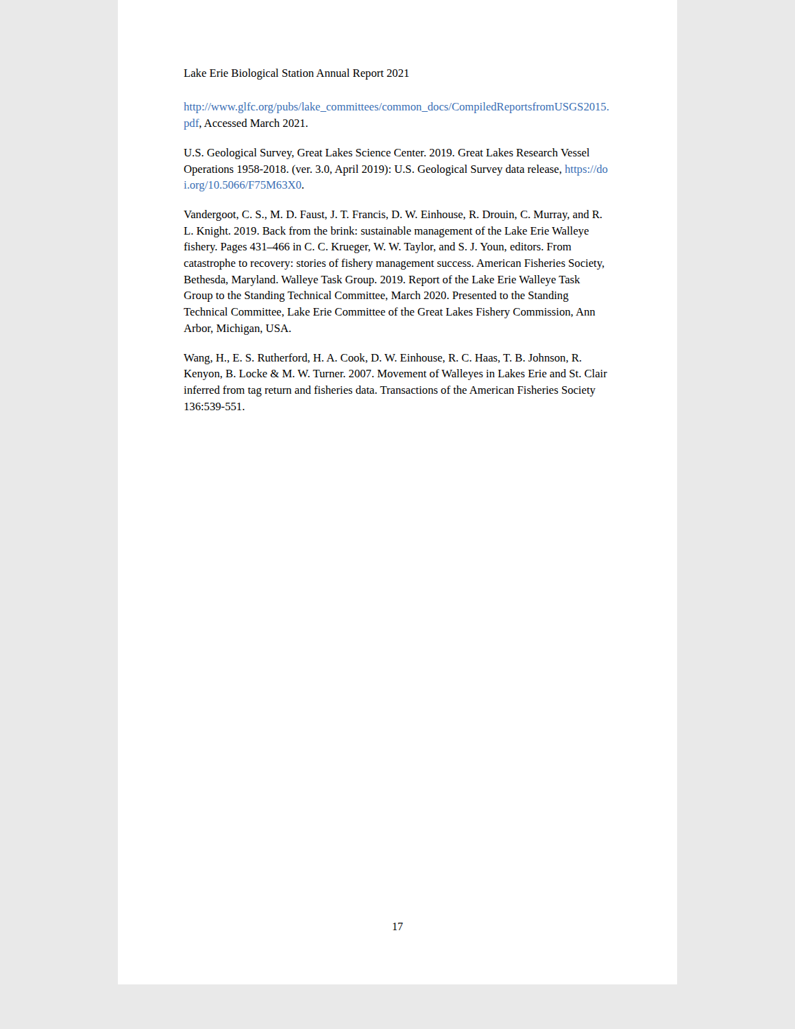Lake Erie Biological Station Annual Report 2021
http://www.glfc.org/pubs/lake_committees/common_docs/CompiledReportsfromUSGS2015.pdf, Accessed March 2021.
U.S. Geological Survey, Great Lakes Science Center. 2019. Great Lakes Research Vessel Operations 1958-2018. (ver. 3.0, April 2019): U.S. Geological Survey data release, https://doi.org/10.5066/F75M63X0.
Vandergoot, C. S., M. D. Faust, J. T. Francis, D. W. Einhouse, R. Drouin, C. Murray, and R. L. Knight. 2019. Back from the brink: sustainable management of the Lake Erie Walleye fishery. Pages 431–466 in C. C. Krueger, W. W. Taylor, and S. J. Youn, editors. From catastrophe to recovery: stories of fishery management success. American Fisheries Society, Bethesda, Maryland. Walleye Task Group. 2019. Report of the Lake Erie Walleye Task Group to the Standing Technical Committee, March 2020. Presented to the Standing Technical Committee, Lake Erie Committee of the Great Lakes Fishery Commission, Ann Arbor, Michigan, USA.
Wang, H., E. S. Rutherford, H. A. Cook, D. W. Einhouse, R. C. Haas, T. B. Johnson, R. Kenyon, B. Locke & M. W. Turner. 2007. Movement of Walleyes in Lakes Erie and St. Clair inferred from tag return and fisheries data. Transactions of the American Fisheries Society 136:539-551.
17